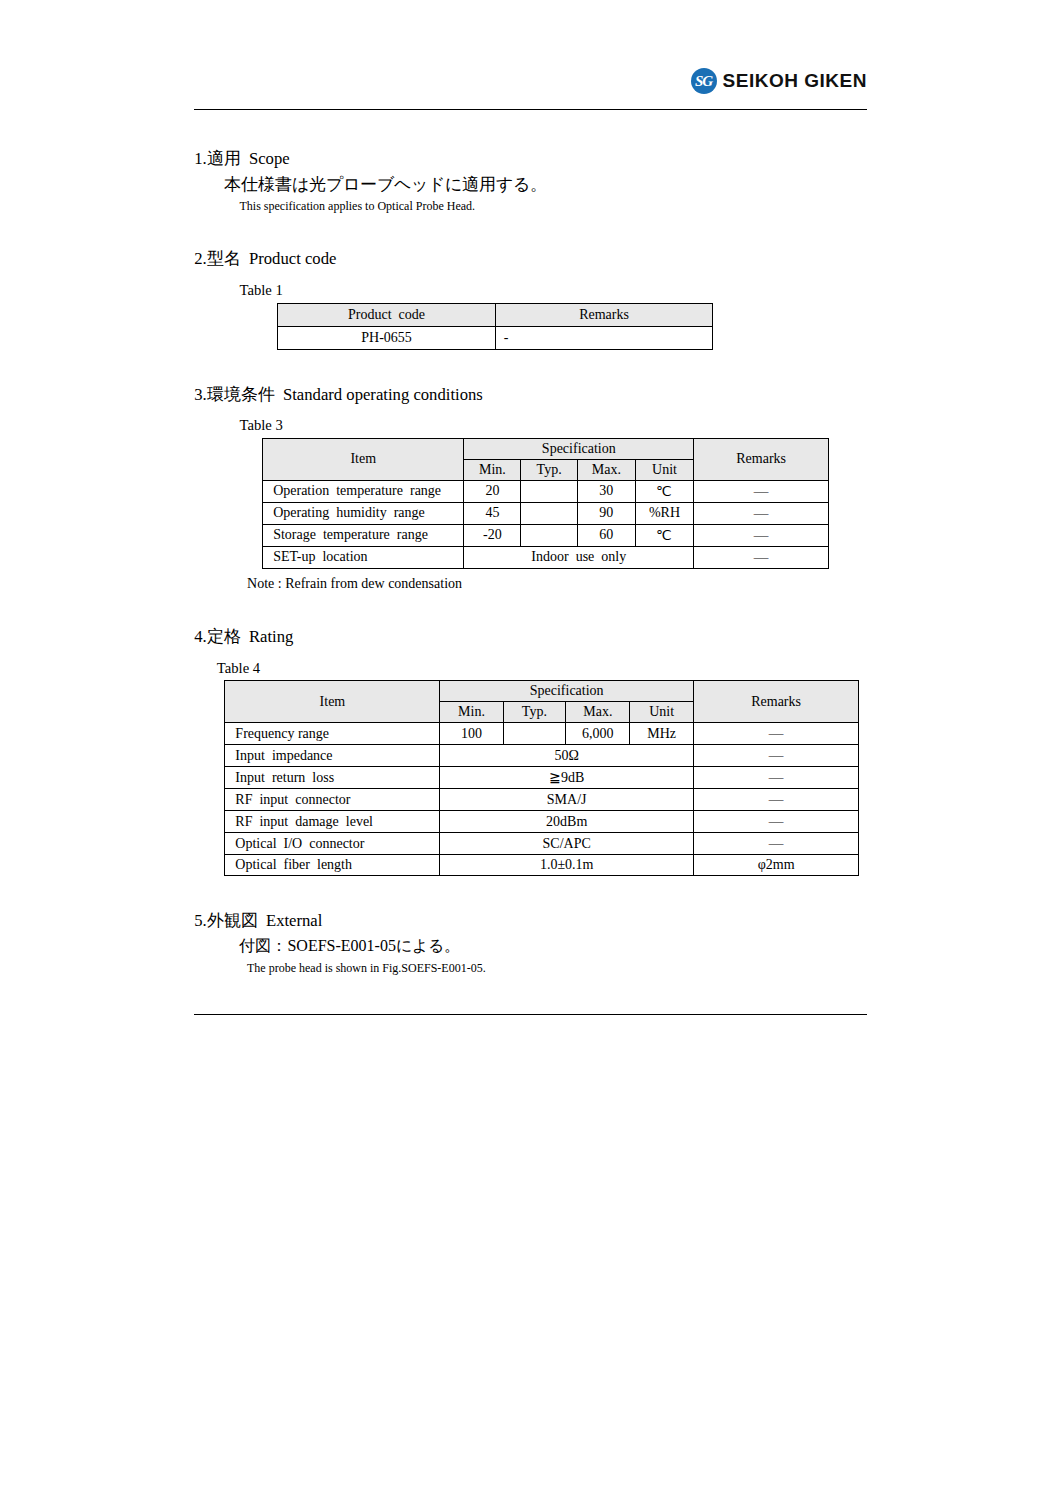SG SEIKOH GIKEN
1.適用 Scope
本仕様書は光プローブヘッドに適用する。
This specification applies to Optical Probe Head.
2.型名 Product code
Table 1
| Product code | Remarks |
| --- | --- |
| PH-0655 | - |
3.環境条件 Standard operating conditions
Table 3
| Item | Specification | Remarks |
| --- | --- | --- |
| Min. | Typ. | Max. | Unit |
| Operation temperature range | 20 | | 30 | ℃ | — |
| Operating humidity range | 45 | | 90 | %RH | — |
| Storage temperature range | -20 | | 60 | ℃ | — |
| SET-up location | Indoor use only | — |
Note : Refrain from dew condensation
4.定格 Rating
Table 4
| Item | Specification | Remarks |
| --- | --- | --- |
| Min. | Typ. | Max. | Unit |
| Frequency range | 100 | | 6,000 | MHz | — |
| Input impedance | 50Ω | — |
| Input return loss | ≧9dB | — |
| RF input connector | SMA/J | — |
| RF input damage level | 20dBm | — |
| Optical I/O connector | SC/APC | — |
| Optical fiber length | 1.0±0.1m | φ2mm |
5.外観図 External
付図：SOEFS-E001-05による。
The probe head is shown in Fig.SOEFS-E001-05.